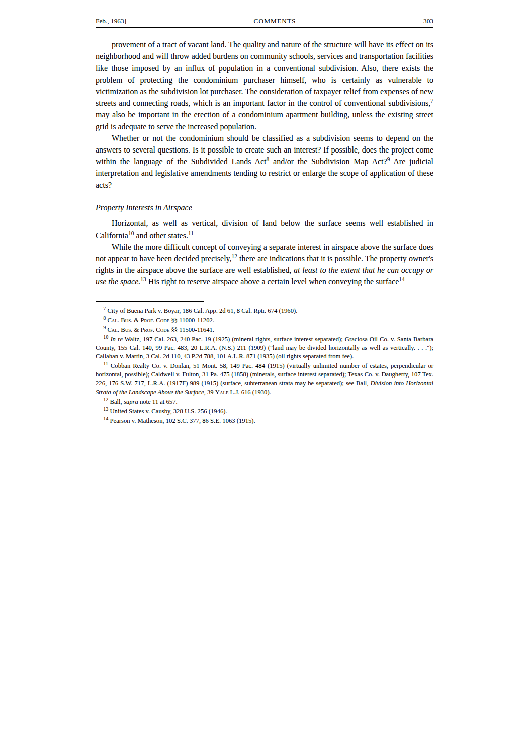Feb., 1963] Comments 303
provement of a tract of vacant land. The quality and nature of the structure will have its effect on its neighborhood and will throw added burdens on community schools, services and transportation facilities like those imposed by an influx of population in a conventional subdivision. Also, there exists the problem of protecting the condominium purchaser himself, who is certainly as vulnerable to victimization as the subdivision lot purchaser. The consideration of taxpayer relief from expenses of new streets and connecting roads, which is an important factor in the control of conventional subdivisions,7 may also be important in the erection of a condominium apartment building, unless the existing street grid is adequate to serve the increased population.
Whether or not the condominium should be classified as a subdivision seems to depend on the answers to several questions. Is it possible to create such an interest? If possible, does the project come within the language of the Subdivided Lands Act8 and/or the Subdivision Map Act?9 Are judicial interpretation and legislative amendments tending to restrict or enlarge the scope of application of these acts?
Property Interests in Airspace
Horizontal, as well as vertical, division of land below the surface seems well established in California10 and other states.11
While the more difficult concept of conveying a separate interest in airspace above the surface does not appear to have been decided precisely,12 there are indications that it is possible. The property owner's rights in the airspace above the surface are well established, at least to the extent that he can occupy or use the space.13 His right to reserve airspace above a certain level when conveying the surface14
7 City of Buena Park v. Boyar, 186 Cal. App. 2d 61, 8 Cal. Rptr. 674 (1960).
8 Cal. Bus. & Prof. Code §§ 11000-11202.
9 Cal. Bus. & Prof. Code §§ 11500-11641.
10 In re Waltz, 197 Cal. 263, 240 Pac. 19 (1925) (mineral rights, surface interest separated); Graciosa Oil Co. v. Santa Barbara County, 155 Cal. 140, 99 Pac. 483, 20 L.R.A. (N.S.) 211 (1909) ("land may be divided horizontally as well as vertically. . . ."); Callahan v. Martin, 3 Cal. 2d 110, 43 P.2d 788, 101 A.L.R. 871 (1935) (oil rights separated from fee).
11 Cobban Realty Co. v. Donlan, 51 Mont. 58, 149 Pac. 484 (1915) (virtually unlimited number of estates, perpendicular or horizontal, possible); Caldwell v. Fulton, 31 Pa. 475 (1858) (minerals, surface interest separated); Texas Co. v. Daugherty, 107 Tex. 226, 176 S.W. 717, L.R.A. (1917F) 989 (1915) (surface, subterranean strata may be separated); see Ball, Division into Horizontal Strata of the Landscape Above the Surface, 39 Yale L.J. 616 (1930).
12 Ball, supra note 11 at 657.
13 United States v. Causby, 328 U.S. 256 (1946).
14 Pearson v. Matheson, 102 S.C. 377, 86 S.E. 1063 (1915).